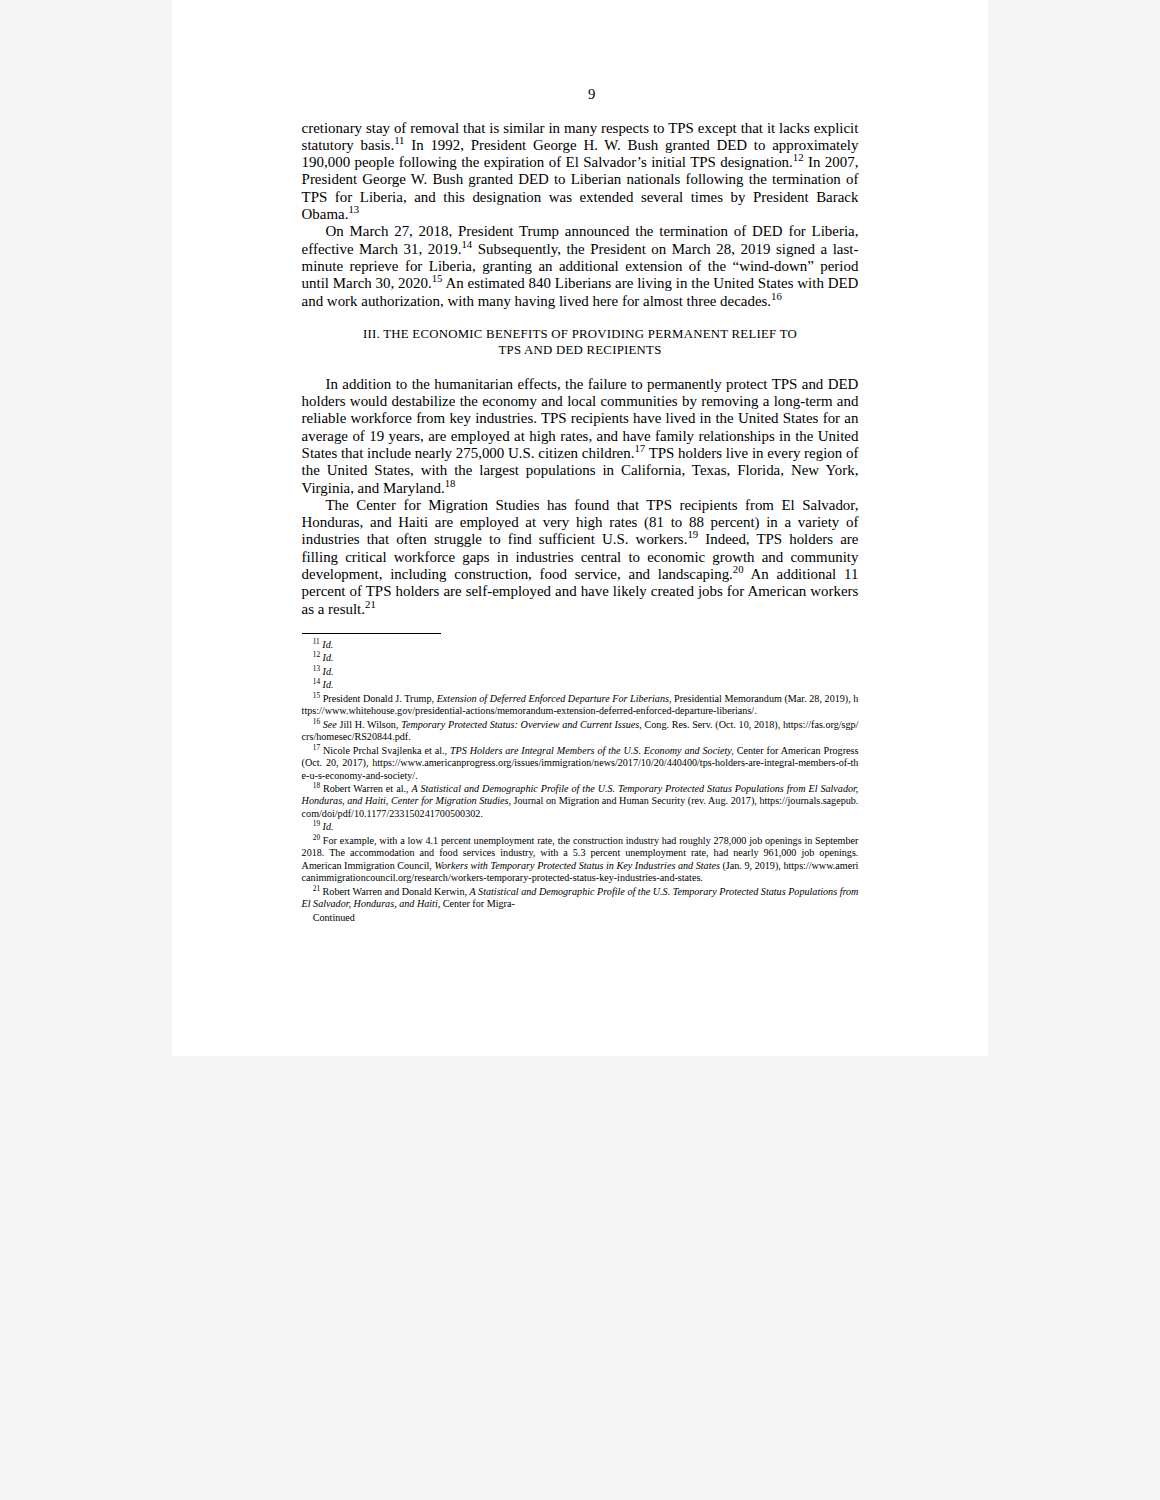9
cretionary stay of removal that is similar in many respects to TPS except that it lacks explicit statutory basis.11 In 1992, President George H. W. Bush granted DED to approximately 190,000 people following the expiration of El Salvador’s initial TPS designation.12 In 2007, President George W. Bush granted DED to Liberian nationals following the termination of TPS for Liberia, and this designation was extended several times by President Barack Obama.13
On March 27, 2018, President Trump announced the termination of DED for Liberia, effective March 31, 2019.14 Subsequently, the President on March 28, 2019 signed a last-minute reprieve for Liberia, granting an additional extension of the “wind-down” period until March 30, 2020.15 An estimated 840 Liberians are living in the United States with DED and work authorization, with many having lived here for almost three decades.16
III. The Economic Benefits of Providing Permanent Relief to
TPS and DED Recipients
In addition to the humanitarian effects, the failure to permanently protect TPS and DED holders would destabilize the economy and local communities by removing a long-term and reliable workforce from key industries. TPS recipients have lived in the United States for an average of 19 years, are employed at high rates, and have family relationships in the United States that include nearly 275,000 U.S. citizen children.17 TPS holders live in every region of the United States, with the largest populations in California, Texas, Florida, New York, Virginia, and Maryland.18
The Center for Migration Studies has found that TPS recipients from El Salvador, Honduras, and Haiti are employed at very high rates (81 to 88 percent) in a variety of industries that often struggle to find sufficient U.S. workers.19 Indeed, TPS holders are filling critical workforce gaps in industries central to economic growth and community development, including construction, food service, and landscaping.20 An additional 11 percent of TPS holders are self-employed and have likely created jobs for American workers as a result.21
11 Id.
12 Id.
13 Id.
14 Id.
15 President Donald J. Trump, Extension of Deferred Enforced Departure For Liberians, Presidential Memorandum (Mar. 28, 2019), https://www.whitehouse.gov/presidential-actions/memorandum-extension-deferred-enforced-departure-liberians/.
16 See Jill H. Wilson, Temporary Protected Status: Overview and Current Issues, Cong. Res. Serv. (Oct. 10, 2018), https://fas.org/sgp/crs/homesec/RS20844.pdf.
17 Nicole Prchal Svajlenka et al., TPS Holders are Integral Members of the U.S. Economy and Society, Center for American Progress (Oct. 20, 2017), https://www.americanprogress.org/issues/immigration/news/2017/10/20/440400/tps-holders-are-integral-members-of-the-u-s-economy-and-society/.
18 Robert Warren et al., A Statistical and Demographic Profile of the U.S. Temporary Protected Status Populations from El Salvador, Honduras, and Haiti, Center for Migration Studies, Journal on Migration and Human Security (rev. Aug. 2017), https://journals.sagepub.com/doi/pdf/10.1177/233150241700500302.
19 Id.
20 For example, with a low 4.1 percent unemployment rate, the construction industry had roughly 278,000 job openings in September 2018. The accommodation and food services industry, with a 5.3 percent unemployment rate, had nearly 961,000 job openings. American Immigration Council, Workers with Temporary Protected Status in Key Industries and States (Jan. 9, 2019), https://www.americanimmigrationcouncil.org/research/workers-temporary-protected-status-key-industries-and-states.
21 Robert Warren and Donald Kerwin, A Statistical and Demographic Profile of the U.S. Temporary Protected Status Populations from El Salvador, Honduras, and Haiti, Center for Migra-
Continued